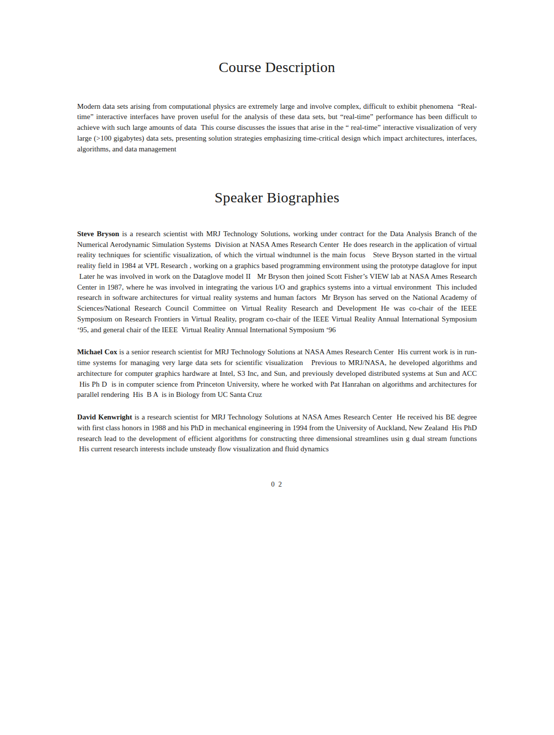Course Description
Modern data sets arising from computational physics are extremely large and involve complex, difficult to exhibit phenomena “Real-time” interactive interfaces have proven useful for the analysis of these data sets, but “real-time” performance has been difficult to achieve with such large amounts of data This course discusses the issues that arise in the “ real-time” interactive visualization of very large (>100 gigabytes) data sets, presenting solution strategies emphasizing time-critical design which impact architectures, interfaces, algorithms, and data management
Speaker Biographies
Steve Bryson is a research scientist with MRJ Technology Solutions, working under contract for the Data Analysis Branch of the Numerical Aerodynamic Simulation Systems Division at NASA Ames Research Center He does research in the application of virtual reality techniques for scientific visualization, of which the virtual windtunnel is the main focus Steve Bryson started in the virtual reality field in 1984 at VPL Research , working on a graphics based programming environment using the prototype dataglove for input Later he was involved in work on the Dataglove model II Mr Bryson then joined Scott Fisher’s VIEW lab at NASA Ames Research Center in 1987, where he was involved in integrating the various I/O and graphics systems into a virtual environment This included research in software architectures for virtual reality systems and human factors Mr Bryson has served on the National Academy of Sciences/National Research Council Committee on Virtual Reality Research and Development He was co-chair of the IEEE Symposium on Research Frontiers in Virtual Reality, program co-chair of the IEEE Virtual Reality Annual International Symposium ‘95, and general chair of the IEEE Virtual Reality Annual International Symposium ‘96
Michael Cox is a senior research scientist for MRJ Technology Solutions at NASA Ames Research Center His current work is in run-time systems for managing very large data sets for scientific visualization Previous to MRJ/NASA, he developed algorithms and architecture for computer graphics hardware at Intel, S3 Inc, and Sun, and previously developed distributed systems at Sun and ACC His Ph D is in computer science from Princeton University, where he worked with Pat Hanrahan on algorithms and architectures for parallel rendering His B A is in Biology from UC Santa Cruz
David Kenwright is a research scientist for MRJ Technology Solutions at NASA Ames Research Center He received his BE degree with first class honors in 1988 and his PhD in mechanical engineering in 1994 from the University of Auckland, New Zealand His PhD research lead to the development of efficient algorithms for constructing three dimensional streamlines usin g dual stream functions His current research interests include unsteady flow visualization and fluid dynamics
0 2